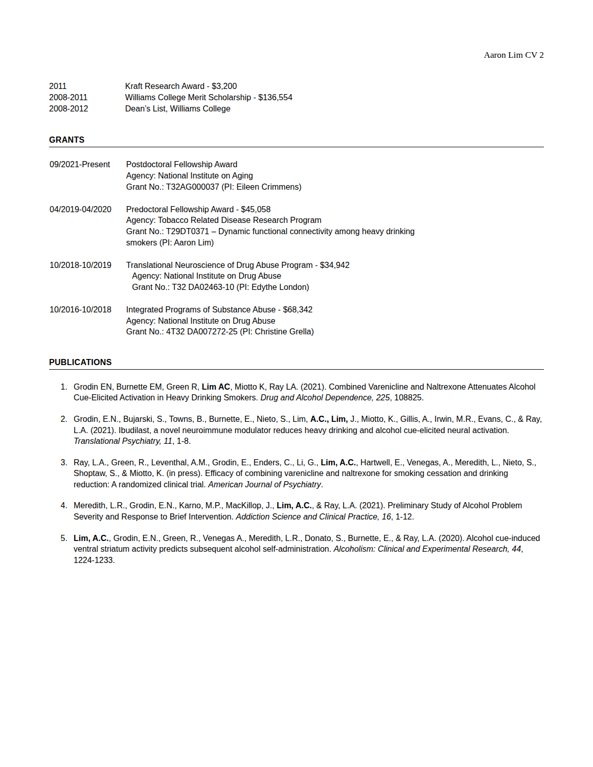Aaron Lim CV 2
| 2011 | Kraft Research Award - $3,200 |
| 2008-2011 | Williams College Merit Scholarship - $136,554 |
| 2008-2012 | Dean’s List, Williams College |
GRANTS
| 09/2021-Present | Postdoctoral Fellowship Award Agency: National Institute on Aging Grant No.: T32AG000037 (PI: Eileen Crimmens) |
| 04/2019-04/2020 | Predoctoral Fellowship Award - $45,058 Agency: Tobacco Related Disease Research Program Grant No.: T29DT0371 – Dynamic functional connectivity among heavy drinking smokers (PI: Aaron Lim) |
| 10/2018-10/2019 | Translational Neuroscience of Drug Abuse Program - $34,942 Agency: National Institute on Drug Abuse Grant No.: T32 DA02463-10 (PI: Edythe London) |
| 10/2016-10/2018 | Integrated Programs of Substance Abuse - $68,342 Agency: National Institute on Drug Abuse Grant No.: 4T32 DA007272-25 (PI: Christine Grella) |
PUBLICATIONS
Grodin EN, Burnette EM, Green R, Lim AC, Miotto K, Ray LA. (2021). Combined Varenicline and Naltrexone Attenuates Alcohol Cue-Elicited Activation in Heavy Drinking Smokers. Drug and Alcohol Dependence, 225, 108825.
Grodin, E.N., Bujarski, S., Towns, B., Burnette, E., Nieto, S., Lim, A.C., Lim, J., Miotto, K., Gillis, A., Irwin, M.R., Evans, C., & Ray, L.A. (2021). Ibudilast, a novel neuroimmune modulator reduces heavy drinking and alcohol cue-elicited neural activation. Translational Psychiatry, 11, 1-8.
Ray, L.A., Green, R., Leventhal, A.M., Grodin, E., Enders, C., Li, G., Lim, A.C., Hartwell, E., Venegas, A., Meredith, L., Nieto, S., Shoptaw, S., & Miotto, K. (in press). Efficacy of combining varenicline and naltrexone for smoking cessation and drinking reduction: A randomized clinical trial. American Journal of Psychiatry.
Meredith, L.R., Grodin, E.N., Karno, M.P., MacKillop, J., Lim, A.C., & Ray, L.A. (2021). Preliminary Study of Alcohol Problem Severity and Response to Brief Intervention. Addiction Science and Clinical Practice, 16, 1-12.
Lim, A.C., Grodin, E.N., Green, R., Venegas A., Meredith, L.R., Donato, S., Burnette, E., & Ray, L.A. (2020). Alcohol cue-induced ventral striatum activity predicts subsequent alcohol self-administration. Alcoholism: Clinical and Experimental Research, 44, 1224-1233.